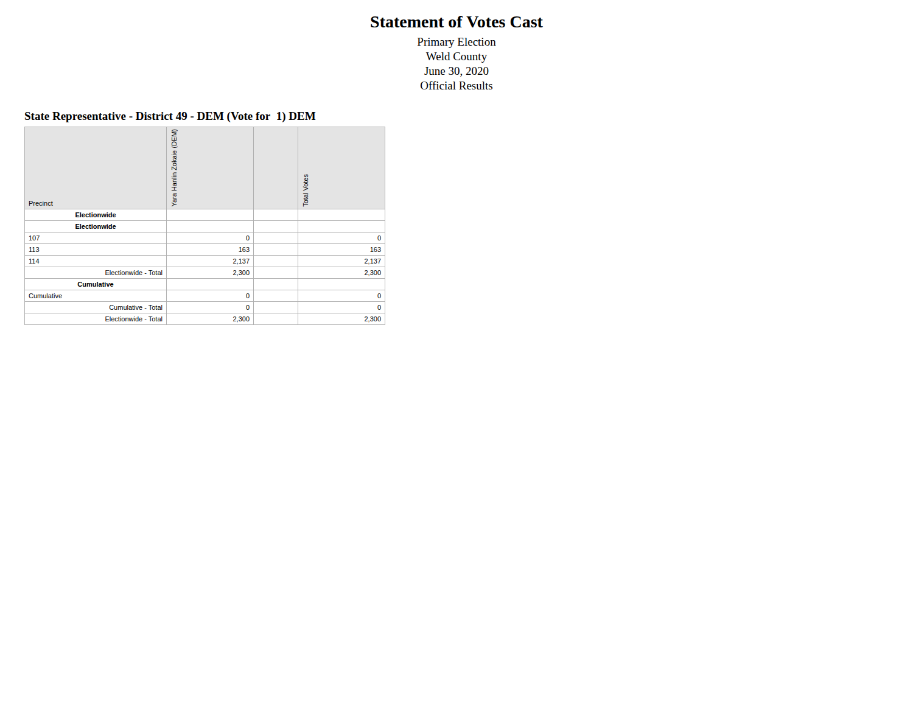Statement of Votes Cast
Primary Election
Weld County
June 30, 2020
Official Results
State Representative - District 49 - DEM (Vote for 1) DEM
| Precinct | Yara Hanlin Zokaie (DEM) | | Total Votes |
| --- | --- | --- | --- |
| Electionwide | | | |
| Electionwide | | | |
| 107 | 0 | | 0 |
| 113 | 163 | | 163 |
| 114 | 2,137 | | 2,137 |
| Electionwide - Total | 2,300 | | 2,300 |
| Cumulative | | | |
| Cumulative | 0 | | 0 |
| Cumulative - Total | 0 | | 0 |
| Electionwide - Total | 2,300 | | 2,300 |